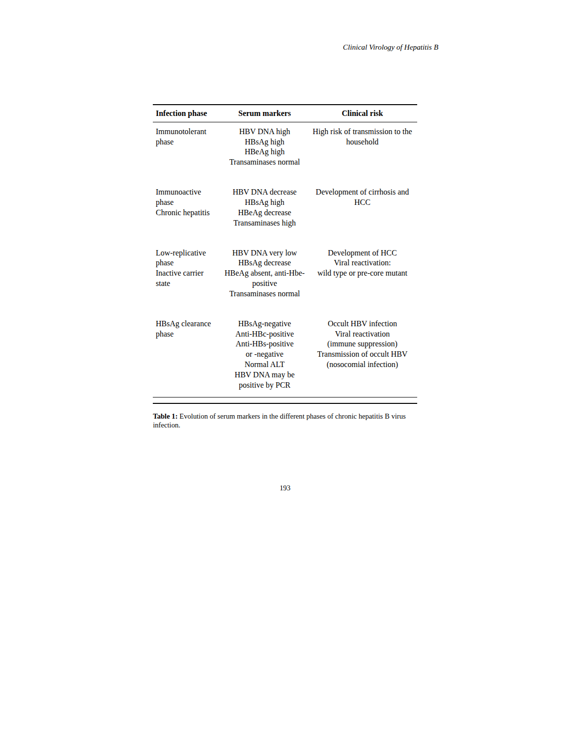Clinical Virology of Hepatitis B
| Infection phase | Serum markers | Clinical risk |
| --- | --- | --- |
| Immunotolerant phase | HBV DNA high HBsAg high HBeAg high Transaminases normal | High risk of transmission to the household |
| Immunoactive phase Chronic hepatitis | HBV DNA decrease HBsAg high HBeAg decrease Transaminases high | Development of cirrhosis and HCC |
| Low-replicative phase Inactive carrier state | HBV DNA very low HBsAg decrease HBeAg absent, anti-Hbe-positive Transaminases normal | Development of HCC Viral reactivation: wild type or pre-core mutant |
| HBsAg clearance phase | HBsAg-negative Anti-HBc-positive Anti-HBs-positive or -negative Normal ALT HBV DNA may be positive by PCR | Occult HBV infection Viral reactivation (immune suppression) Transmission of occult HBV (nosocomial infection) |
Table 1: Evolution of serum markers in the different phases of chronic hepatitis B virus infection.
193